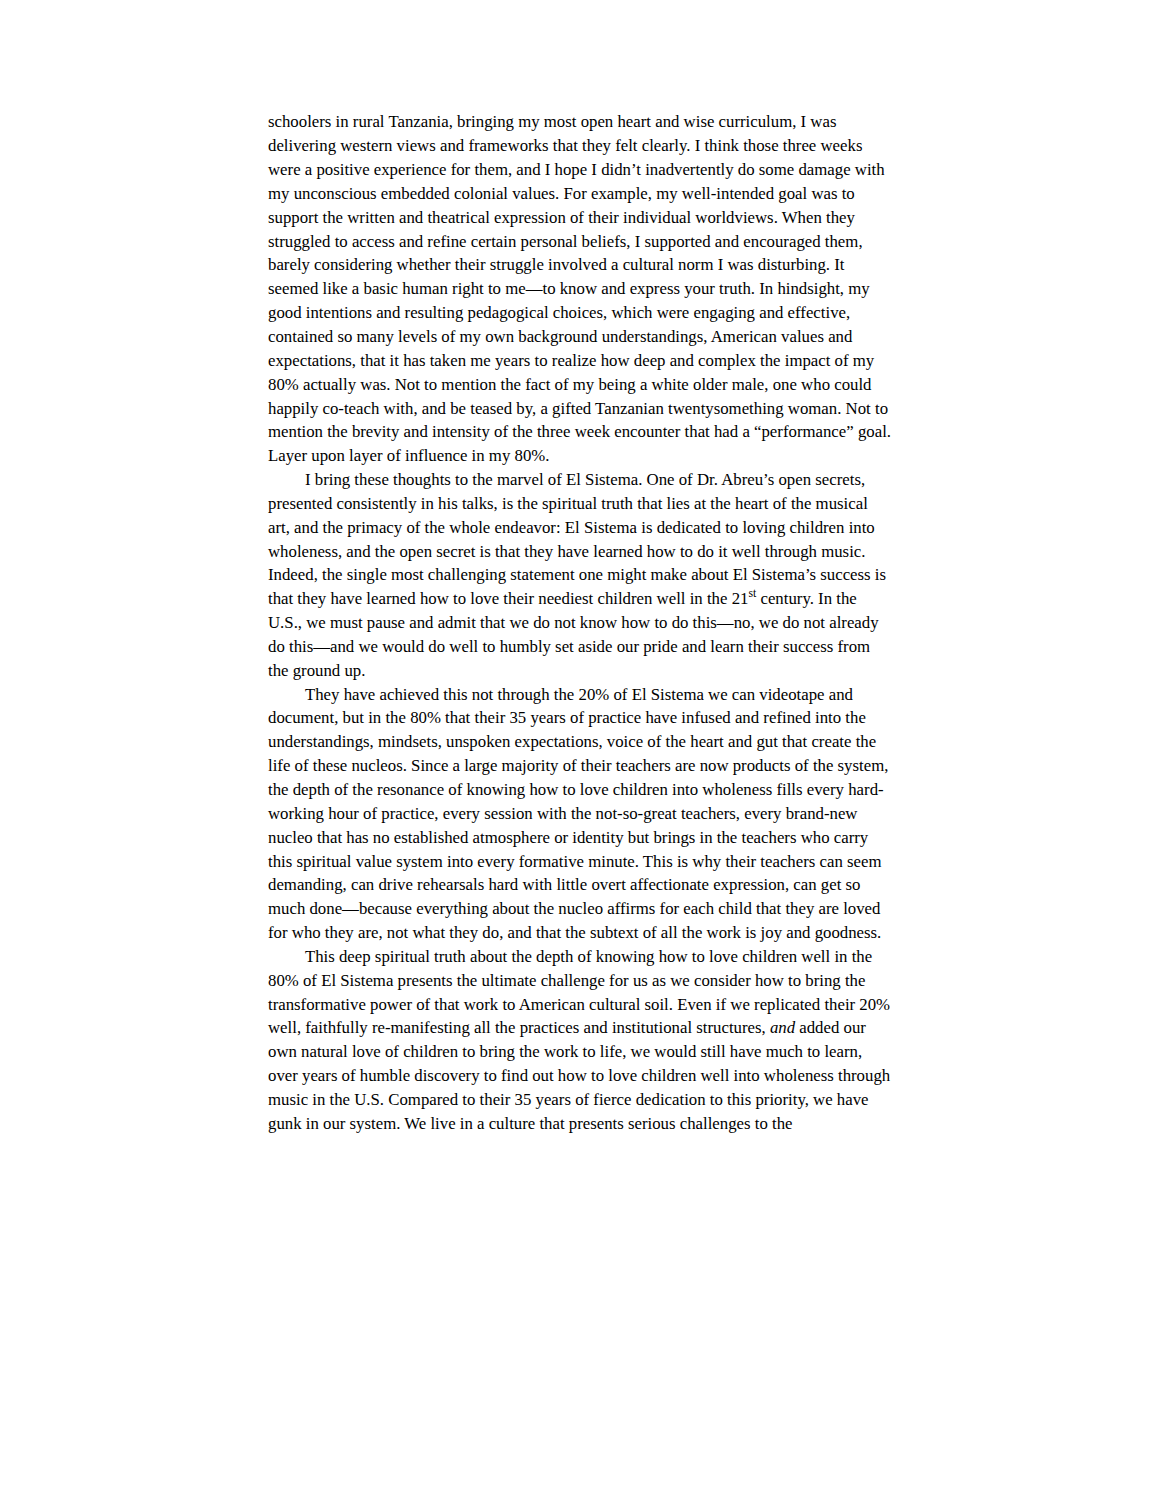schoolers in rural Tanzania, bringing my most open heart and wise curriculum, I was delivering western views and frameworks that they felt clearly. I think those three weeks were a positive experience for them, and I hope I didn’t inadvertently do some damage with my unconscious embedded colonial values. For example, my well-intended goal was to support the written and theatrical expression of their individual worldviews. When they struggled to access and refine certain personal beliefs, I supported and encouraged them, barely considering whether their struggle involved a cultural norm I was disturbing. It seemed like a basic human right to me—to know and express your truth. In hindsight, my good intentions and resulting pedagogical choices, which were engaging and effective, contained so many levels of my own background understandings, American values and expectations, that it has taken me years to realize how deep and complex the impact of my 80% actually was. Not to mention the fact of my being a white older male, one who could happily co-teach with, and be teased by, a gifted Tanzanian twentysomething woman. Not to mention the brevity and intensity of the three week encounter that had a “performance” goal. Layer upon layer of influence in my 80%.
I bring these thoughts to the marvel of El Sistema. One of Dr. Abreu’s open secrets, presented consistently in his talks, is the spiritual truth that lies at the heart of the musical art, and the primacy of the whole endeavor: El Sistema is dedicated to loving children into wholeness, and the open secret is that they have learned how to do it well through music. Indeed, the single most challenging statement one might make about El Sistema’s success is that they have learned how to love their neediest children well in the 21st century. In the U.S., we must pause and admit that we do not know how to do this—no, we do not already do this—and we would do well to humbly set aside our pride and learn their success from the ground up.
They have achieved this not through the 20% of El Sistema we can videotape and document, but in the 80% that their 35 years of practice have infused and refined into the understandings, mindsets, unspoken expectations, voice of the heart and gut that create the life of these nucleos. Since a large majority of their teachers are now products of the system, the depth of the resonance of knowing how to love children into wholeness fills every hard-working hour of practice, every session with the not-so-great teachers, every brand-new nucleo that has no established atmosphere or identity but brings in the teachers who carry this spiritual value system into every formative minute. This is why their teachers can seem demanding, can drive rehearsals hard with little overt affectionate expression, can get so much done—because everything about the nucleo affirms for each child that they are loved for who they are, not what they do, and that the subtext of all the work is joy and goodness.
This deep spiritual truth about the depth of knowing how to love children well in the 80% of El Sistema presents the ultimate challenge for us as we consider how to bring the transformative power of that work to American cultural soil. Even if we replicated their 20% well, faithfully re-manifesting all the practices and institutional structures, and added our own natural love of children to bring the work to life, we would still have much to learn, over years of humble discovery to find out how to love children well into wholeness through music in the U.S. Compared to their 35 years of fierce dedication to this priority, we have gunk in our system. We live in a culture that presents serious challenges to the